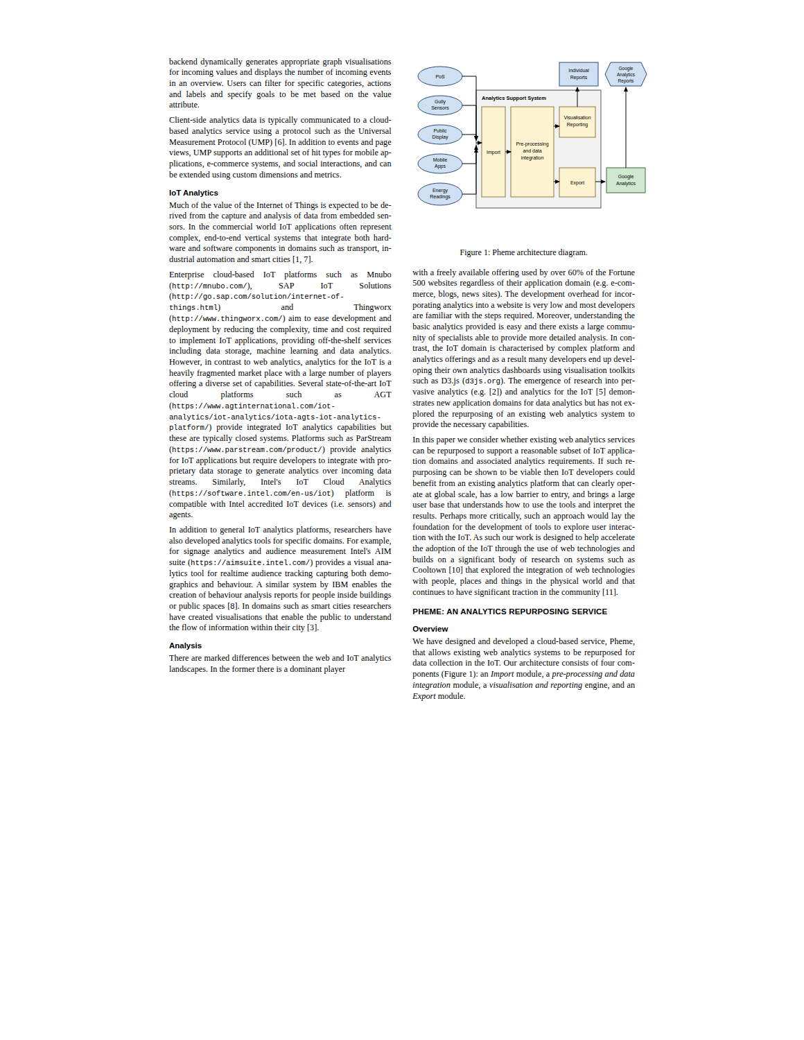backend dynamically generates appropriate graph visualisations for incoming values and displays the number of incoming events in an overview. Users can filter for specific categories, actions and labels and specify goals to be met based on the value attribute.
Client-side analytics data is typically communicated to a cloud-based analytics service using a protocol such as the Universal Measurement Protocol (UMP) [6]. In addition to events and page views, UMP supports an additional set of hit types for mobile applications, e-commerce systems, and social interactions, and can be extended using custom dimensions and metrics.
IoT Analytics
Much of the value of the Internet of Things is expected to be derived from the capture and analysis of data from embedded sensors. In the commercial world IoT applications often represent complex, end-to-end vertical systems that integrate both hardware and software components in domains such as transport, industrial automation and smart cities [1, 7].
Enterprise cloud-based IoT platforms such as Mnubo (http://mnubo.com/), SAP IoT Solutions (http://go.sap.com/solution/internet-of-things.html) and Thingworx (http://www.thingworx.com/) aim to ease development and deployment by reducing the complexity, time and cost required to implement IoT applications, providing off-the-shelf services including data storage, machine learning and data analytics. However, in contrast to web analytics, analytics for the IoT is a heavily fragmented market place with a large number of players offering a diverse set of capabilities. Several state-of-the-art IoT cloud platforms such as AGT (https://www.agtinternational.com/iot-analytics/iot-analytics/iota-agts-iot-analytics-platform/) provide integrated IoT analytics capabilities but these are typically closed systems. Platforms such as ParStream (https://www.parstream.com/product/) provide analytics for IoT applications but require developers to integrate with proprietary data storage to generate analytics over incoming data streams. Similarly, Intel's IoT Cloud Analytics (https://software.intel.com/en-us/iot) platform is compatible with Intel accredited IoT devices (i.e. sensors) and agents.
In addition to general IoT analytics platforms, researchers have also developed analytics tools for specific domains. For example, for signage analytics and audience measurement Intel's AIM suite (https://aimsuite.intel.com/) provides a visual analytics tool for realtime audience tracking capturing both demographics and behaviour. A similar system by IBM enables the creation of behaviour analysis reports for people inside buildings or public spaces [8]. In domains such as smart cities researchers have created visualisations that enable the public to understand the flow of information within their city [3].
Analysis
There are marked differences between the web and IoT analytics landscapes. In the former there is a dominant player
PoS Gully Sensors Public Display Mobile Apps Energy Readings Analytics Support System Import Pre-processing and data integration Visualisation Reporting Export Individual Reports Google Analytics Reports Google Analytics
Figure 1: Pheme architecture diagram.
with a freely available offering used by over 60% of the Fortune 500 websites regardless of their application domain (e.g. e-commerce, blogs, news sites). The development overhead for incorporating analytics into a website is very low and most developers are familiar with the steps required. Moreover, understanding the basic analytics provided is easy and there exists a large community of specialists able to provide more detailed analysis. In contrast, the IoT domain is characterised by complex platform and analytics offerings and as a result many developers end up developing their own analytics dashboards using visualisation toolkits such as D3.js (d3js.org). The emergence of research into pervasive analytics (e.g. [2]) and analytics for the IoT [5] demonstrates new application domains for data analytics but has not explored the repurposing of an existing web analytics system to provide the necessary capabilities.
In this paper we consider whether existing web analytics services can be repurposed to support a reasonable subset of IoT application domains and associated analytics requirements. If such repurposing can be shown to be viable then IoT developers could benefit from an existing analytics platform that can clearly operate at global scale, has a low barrier to entry, and brings a large user base that understands how to use the tools and interpret the results. Perhaps more critically, such an approach would lay the foundation for the development of tools to explore user interaction with the IoT. As such our work is designed to help accelerate the adoption of the IoT through the use of web technologies and builds on a significant body of research on systems such as Cooltown [10] that explored the integration of web technologies with people, places and things in the physical world and that continues to have significant traction in the community [11].
Pheme: An Analytics Repurposing Service
Overview
We have designed and developed a cloud-based service, Pheme, that allows existing web analytics systems to be repurposed for data collection in the IoT. Our architecture consists of four components (Figure 1): an Import module, a pre-processing and data integration module, a visualisation and reporting engine, and an Export module.